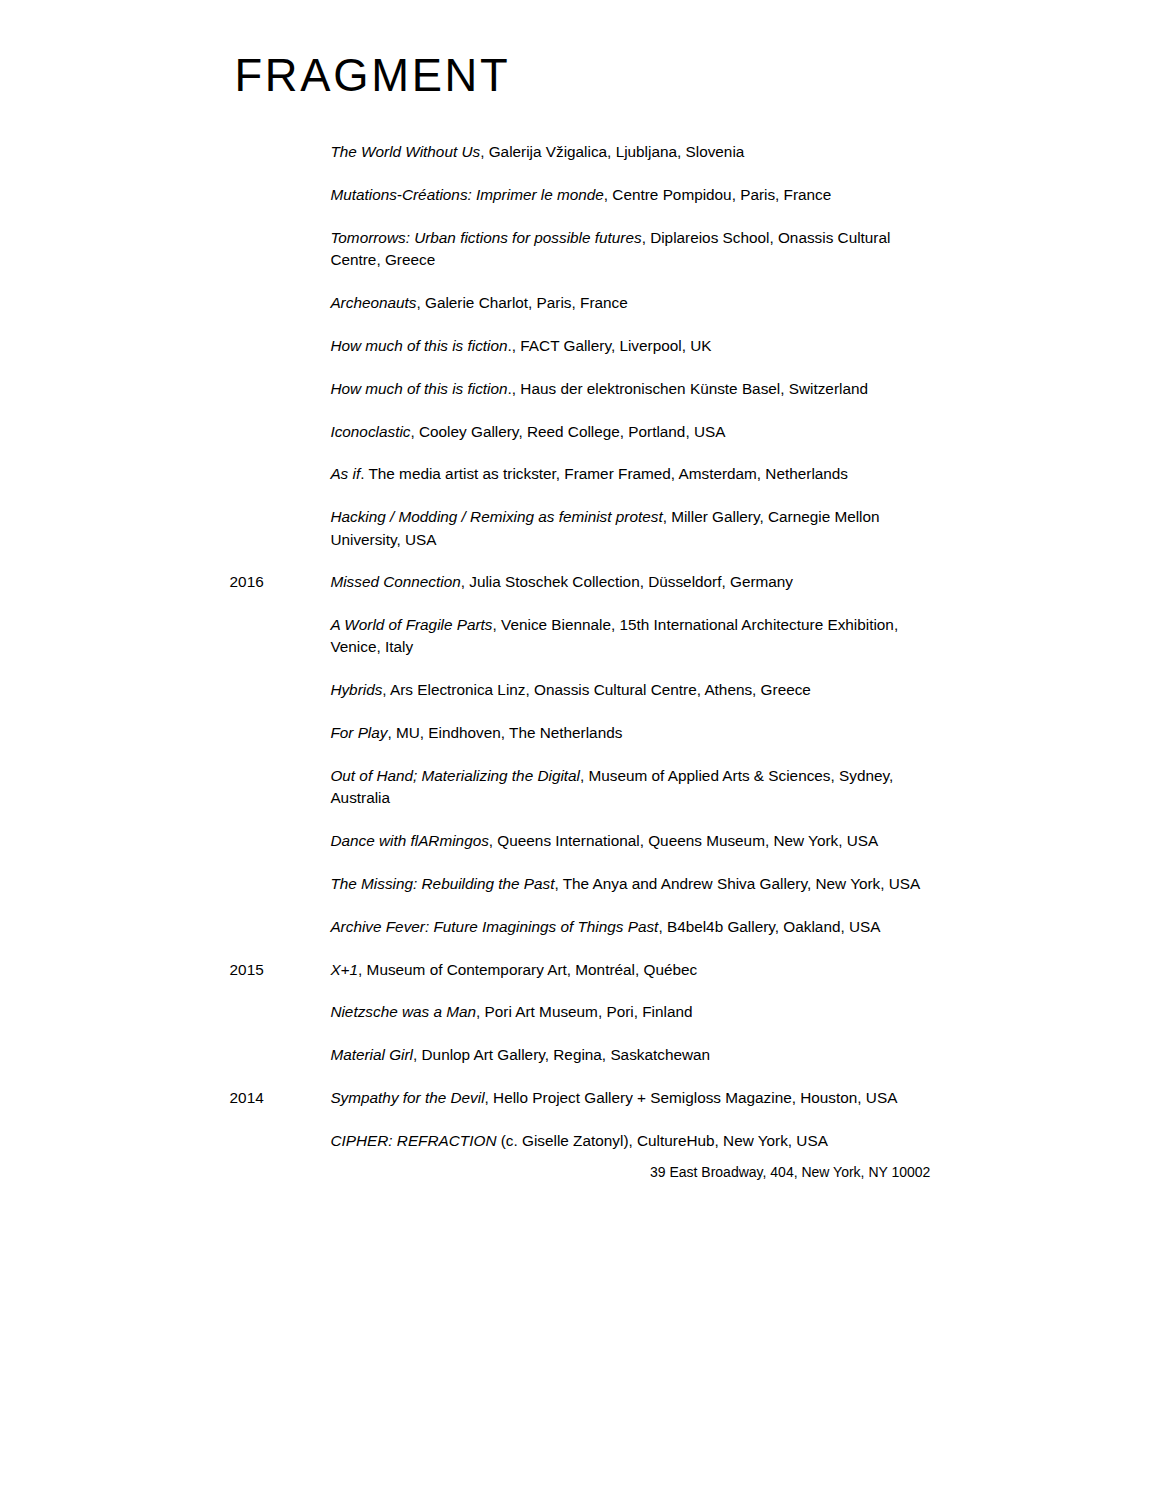FRAGMENT
| | The World Without Us , Galerija Vžigalica, Ljubljana, Slovenia Mutations-Créations: Imprimer le monde , Centre Pompidou, Paris, France Tomorrows: Urban fictions for possible futures , Diplareios School, Onassis Cultural Centre, Greece Archeonauts , Galerie Charlot, Paris, France How much of this is fiction ., FACT Gallery, Liverpool, UK How much of this is fiction ., Haus der elektronischen Künste Basel, Switzerland Iconoclastic , Cooley Gallery, Reed College, Portland, USA As if . The media artist as trickster, Framer Framed, Amsterdam, Netherlands Hacking / Modding / Remixing as feminist protest , Miller Gallery, Carnegie Mellon University, USA |
| 2016 | Missed Connection , Julia Stoschek Collection, Düsseldorf, Germany A World of Fragile Parts , Venice Biennale, 15th International Architecture Exhibition, Venice, Italy Hybrids , Ars Electronica Linz, Onassis Cultural Centre, Athens, Greece For Play , MU, Eindhoven, The Netherlands Out of Hand; Materializing the Digital , Museum of Applied Arts & Sciences, Sydney, Australia Dance with flARmingos , Queens International, Queens Museum, New York, USA The Missing: Rebuilding the Past , The Anya and Andrew Shiva Gallery, New York, USA Archive Fever: Future Imaginings of Things Past , B4bel4b Gallery, Oakland, USA |
| 2015 | X+1 , Museum of Contemporary Art, Montréal, Québec Nietzsche was a Man , Pori Art Museum, Pori, Finland Material Girl , Dunlop Art Gallery, Regina, Saskatchewan |
| 2014 | Sympathy for the Devil , Hello Project Gallery + Semigloss Magazine, Houston, USA CIPHER: REFRACTION (c. Giselle Zatonyl), CultureHub, New York, USA |
39 East Broadway, 404, New York, NY 10002